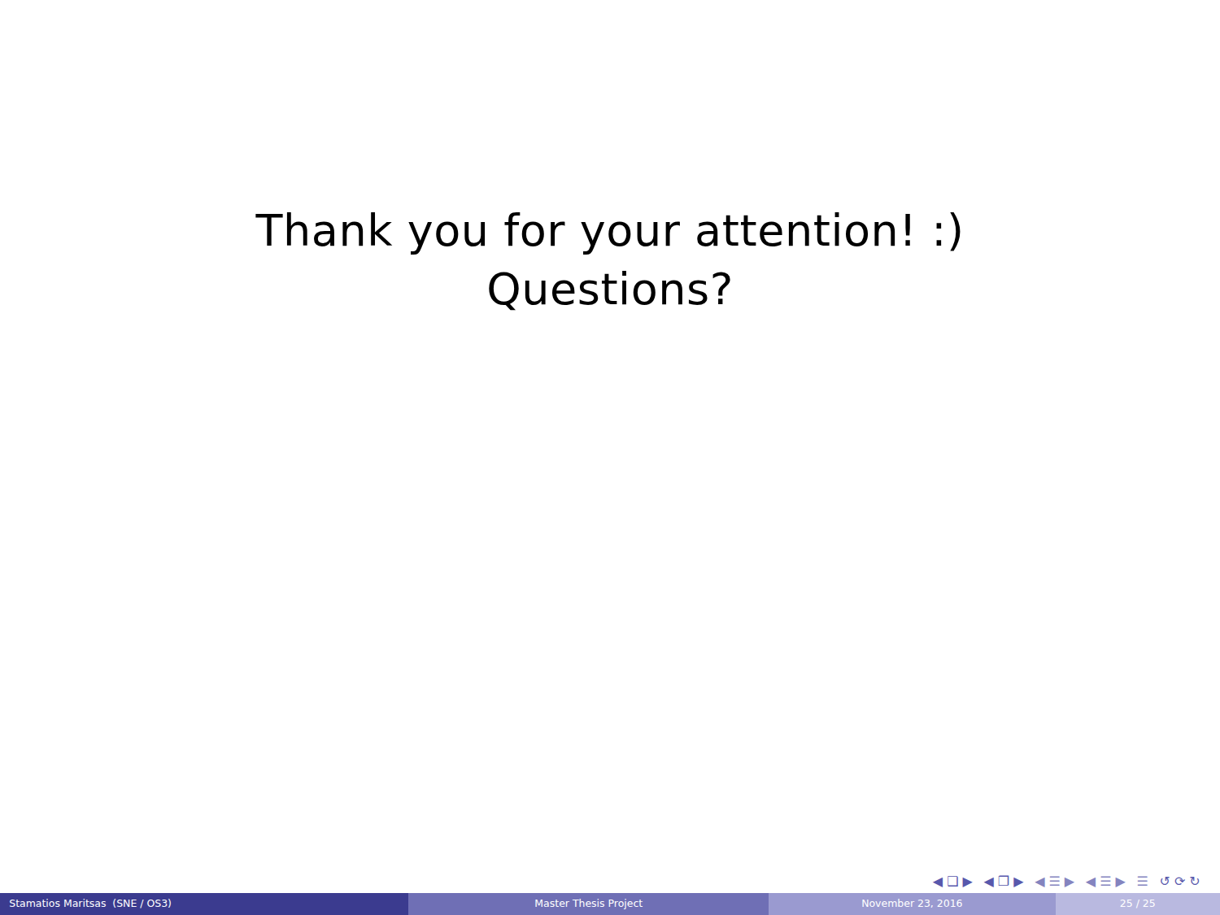Thank you for your attention! :)
Questions?
◀ ❑ ▶ ◀ ❐ ▶ ◀ ☰ ▶ ◀ ☰ ▶ ☰ ↺ ⟳ ↻
Stamatios Maritsas (SNE / OS3)
Master Thesis Project
November 23, 2016
25 / 25